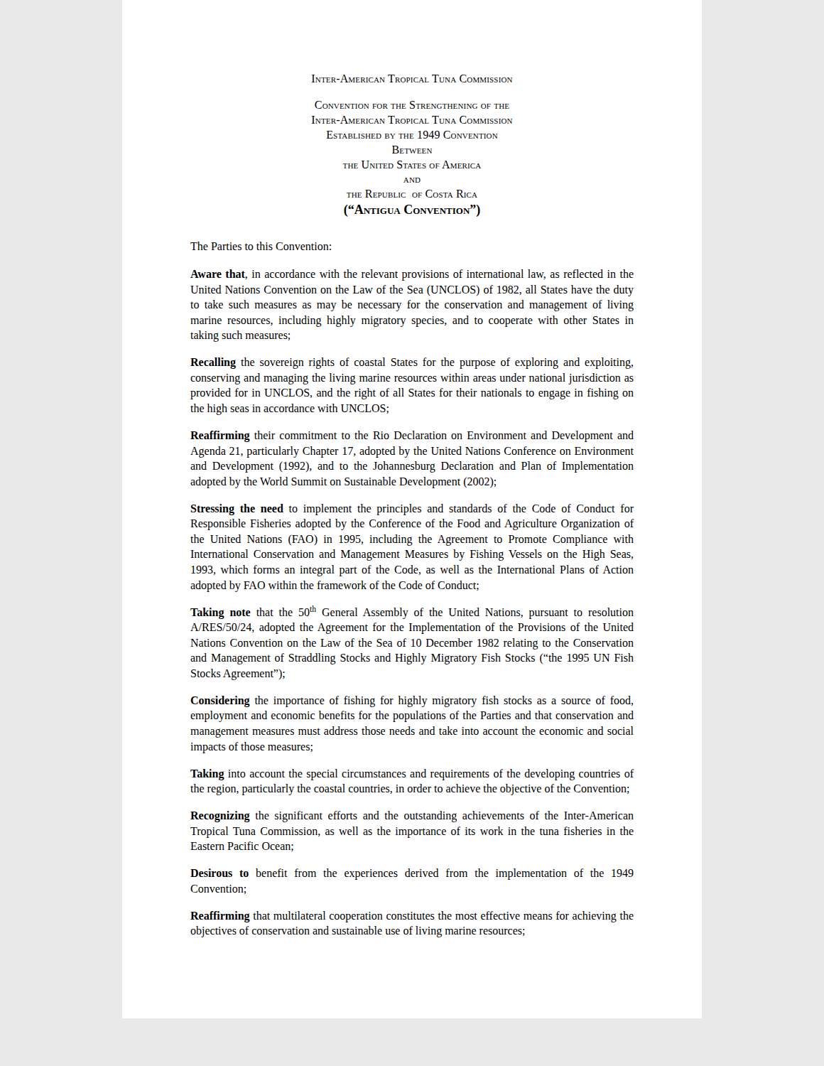Inter-American Tropical Tuna Commission
Convention for the Strengthening of the
Inter-American Tropical Tuna Commission
Established by the 1949 Convention
Between
the United States of America
and
the Republic of Costa Rica
(“Antigua Convention”)
The Parties to this Convention:
Aware that, in accordance with the relevant provisions of international law, as reflected in the United Nations Convention on the Law of the Sea (UNCLOS) of 1982, all States have the duty to take such measures as may be necessary for the conservation and management of living marine resources, including highly migratory species, and to cooperate with other States in taking such measures;
Recalling the sovereign rights of coastal States for the purpose of exploring and exploiting, conserving and managing the living marine resources within areas under national jurisdiction as provided for in UNCLOS, and the right of all States for their nationals to engage in fishing on the high seas in accordance with UNCLOS;
Reaffirming their commitment to the Rio Declaration on Environment and Development and Agenda 21, particularly Chapter 17, adopted by the United Nations Conference on Environment and Development (1992), and to the Johannesburg Declaration and Plan of Implementation adopted by the World Summit on Sustainable Development (2002);
Stressing the need to implement the principles and standards of the Code of Conduct for Responsible Fisheries adopted by the Conference of the Food and Agriculture Organization of the United Nations (FAO) in 1995, including the Agreement to Promote Compliance with International Conservation and Management Measures by Fishing Vessels on the High Seas, 1993, which forms an integral part of the Code, as well as the International Plans of Action adopted by FAO within the framework of the Code of Conduct;
Taking note that the 50th General Assembly of the United Nations, pursuant to resolution A/RES/50/24, adopted the Agreement for the Implementation of the Provisions of the United Nations Convention on the Law of the Sea of 10 December 1982 relating to the Conservation and Management of Straddling Stocks and Highly Migratory Fish Stocks (“the 1995 UN Fish Stocks Agreement”);
Considering the importance of fishing for highly migratory fish stocks as a source of food, employment and economic benefits for the populations of the Parties and that conservation and management measures must address those needs and take into account the economic and social impacts of those measures;
Taking into account the special circumstances and requirements of the developing countries of the region, particularly the coastal countries, in order to achieve the objective of the Convention;
Recognizing the significant efforts and the outstanding achievements of the Inter-American Tropical Tuna Commission, as well as the importance of its work in the tuna fisheries in the Eastern Pacific Ocean;
Desirous to benefit from the experiences derived from the implementation of the 1949 Convention;
Reaffirming that multilateral cooperation constitutes the most effective means for achieving the objectives of conservation and sustainable use of living marine resources;